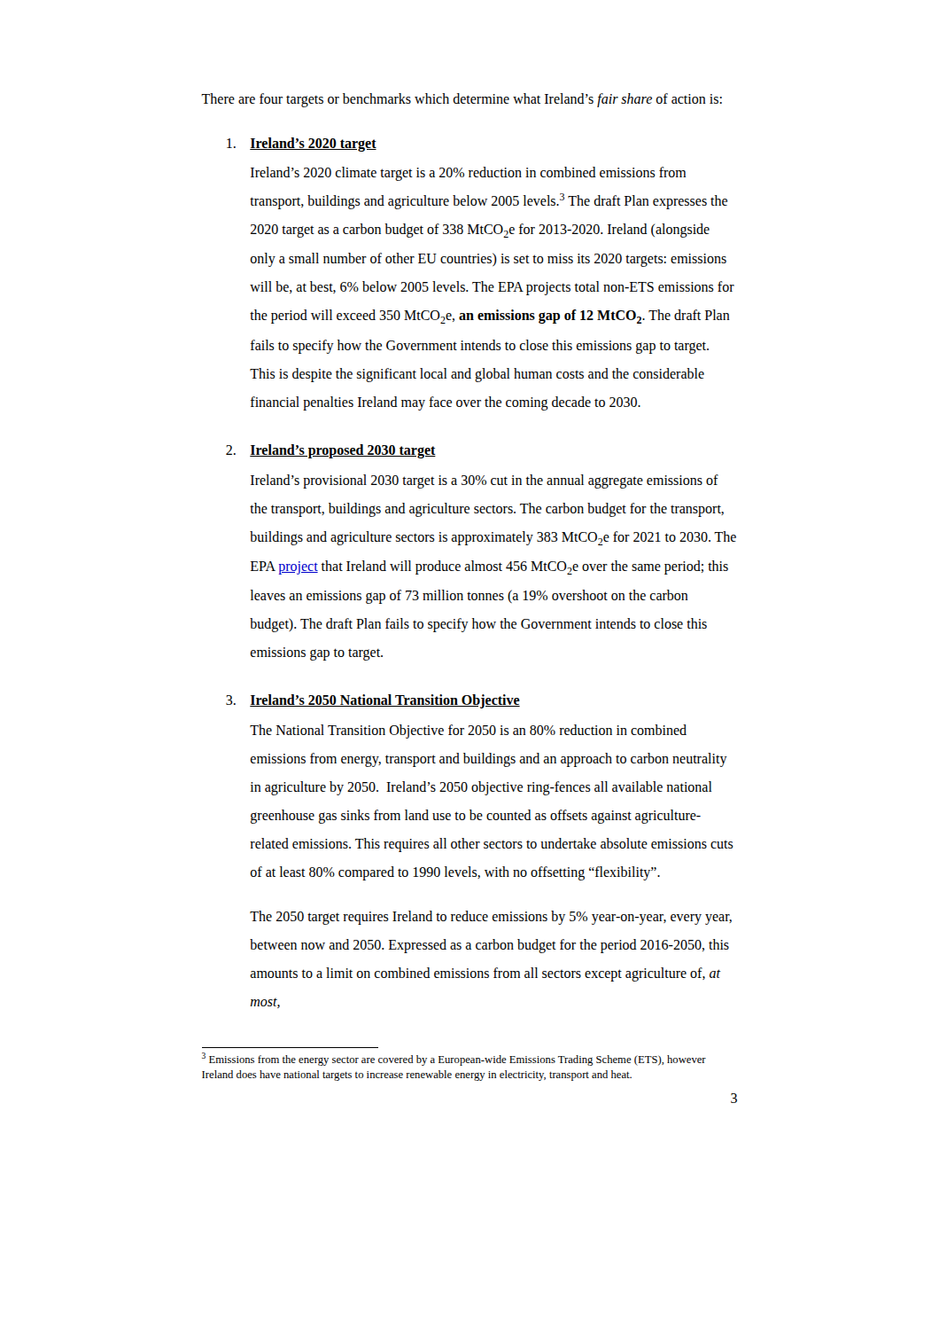There are four targets or benchmarks which determine what Ireland’s fair share of action is:
Ireland’s 2020 target
Ireland’s 2020 climate target is a 20% reduction in combined emissions from transport, buildings and agriculture below 2005 levels.3 The draft Plan expresses the 2020 target as a carbon budget of 338 MtCO2e for 2013-2020. Ireland (alongside only a small number of other EU countries) is set to miss its 2020 targets: emissions will be, at best, 6% below 2005 levels. The EPA projects total non-ETS emissions for the period will exceed 350 MtCO2e, an emissions gap of 12 MtCO2. The draft Plan fails to specify how the Government intends to close this emissions gap to target. This is despite the significant local and global human costs and the considerable financial penalties Ireland may face over the coming decade to 2030.
Ireland’s proposed 2030 target
Ireland’s provisional 2030 target is a 30% cut in the annual aggregate emissions of the transport, buildings and agriculture sectors. The carbon budget for the transport, buildings and agriculture sectors is approximately 383 MtCO2e for 2021 to 2030. The EPA project that Ireland will produce almost 456 MtCO2e over the same period; this leaves an emissions gap of 73 million tonnes (a 19% overshoot on the carbon budget). The draft Plan fails to specify how the Government intends to close this emissions gap to target.
Ireland’s 2050 National Transition Objective
The National Transition Objective for 2050 is an 80% reduction in combined emissions from energy, transport and buildings and an approach to carbon neutrality in agriculture by 2050. Ireland’s 2050 objective ring-fences all available national greenhouse gas sinks from land use to be counted as offsets against agriculture-related emissions. This requires all other sectors to undertake absolute emissions cuts of at least 80% compared to 1990 levels, with no offsetting “flexibility”.
The 2050 target requires Ireland to reduce emissions by 5% year-on-year, every year, between now and 2050. Expressed as a carbon budget for the period 2016-2050, this amounts to a limit on combined emissions from all sectors except agriculture of, at most,
3 Emissions from the energy sector are covered by a European-wide Emissions Trading Scheme (ETS), however Ireland does have national targets to increase renewable energy in electricity, transport and heat.
3